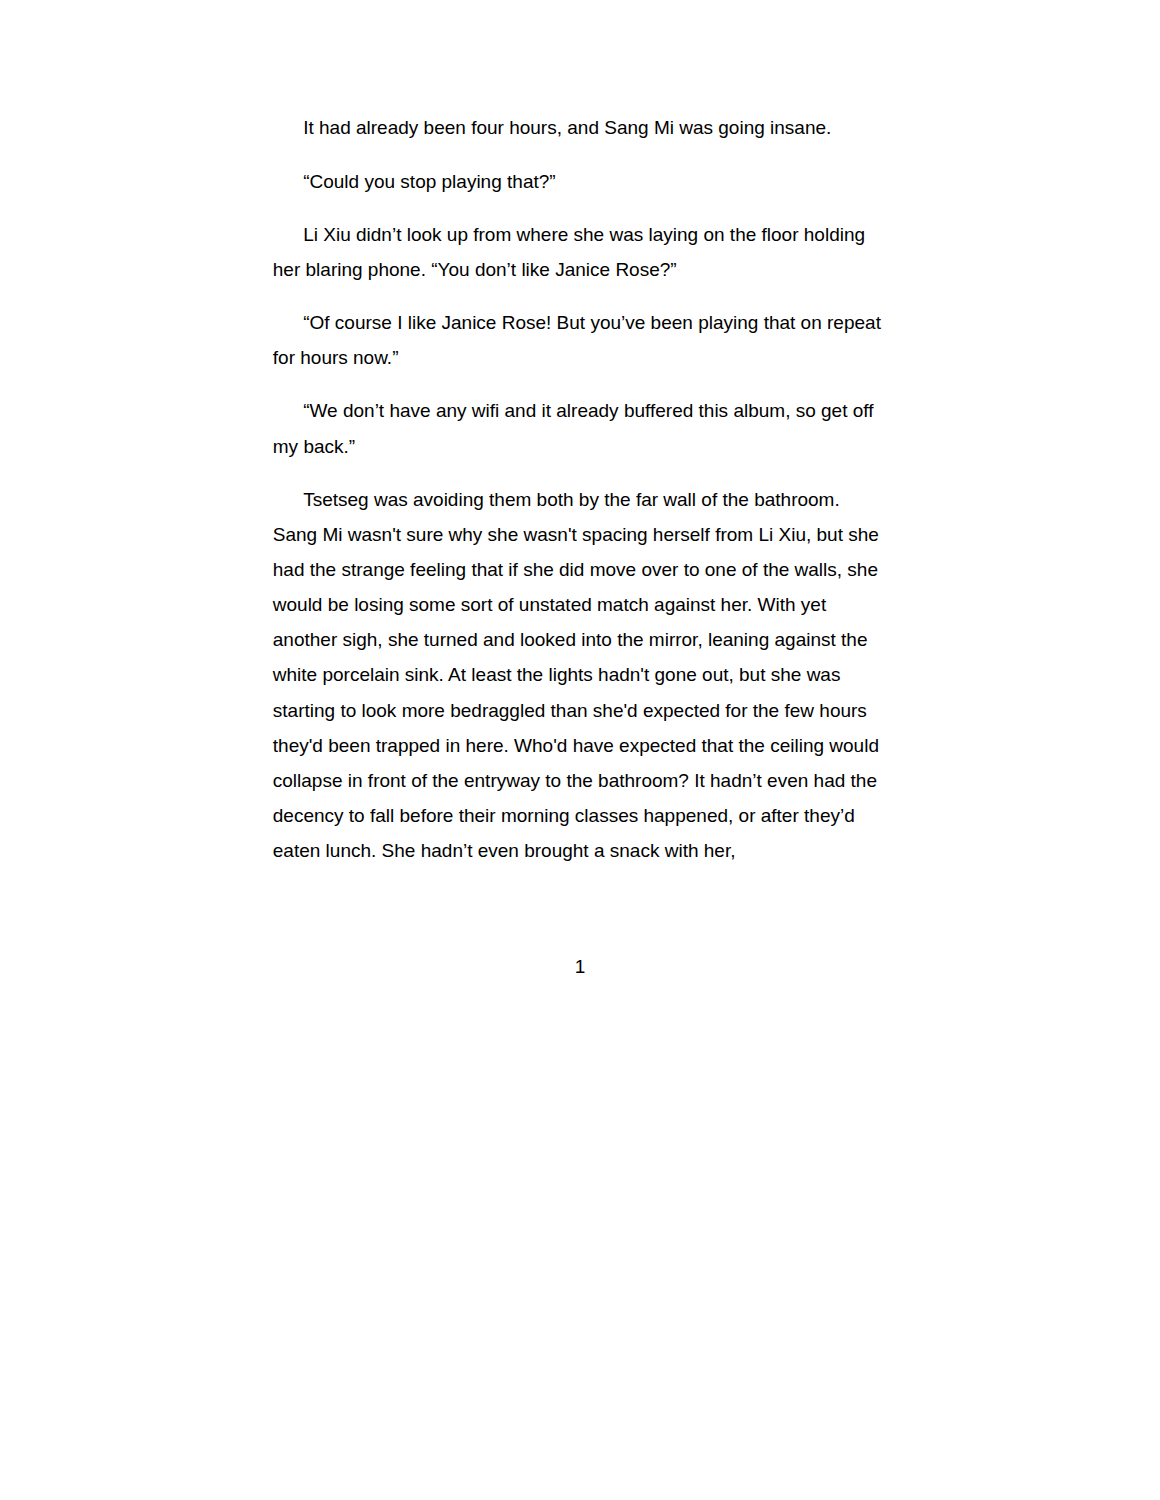It had already been four hours, and Sang Mi was going insane.
“Could you stop playing that?”
Li Xiu didn’t look up from where she was laying on the floor holding her blaring phone. “You don’t like Janice Rose?”
“Of course I like Janice Rose! But you’ve been playing that on repeat for hours now.”
“We don’t have any wifi and it already buffered this album, so get off my back.”
Tsetseg was avoiding them both by the far wall of the bathroom. Sang Mi wasn't sure why she wasn't spacing herself from Li Xiu, but she had the strange feeling that if she did move over to one of the walls, she would be losing some sort of unstated match against her. With yet another sigh, she turned and looked into the mirror, leaning against the white porcelain sink. At least the lights hadn't gone out, but she was starting to look more bedraggled than she'd expected for the few hours they'd been trapped in here. Who'd have expected that the ceiling would collapse in front of the entryway to the bathroom? It hadn’t even had the decency to fall before their morning classes happened, or after they’d eaten lunch. She hadn’t even brought a snack with her,
1